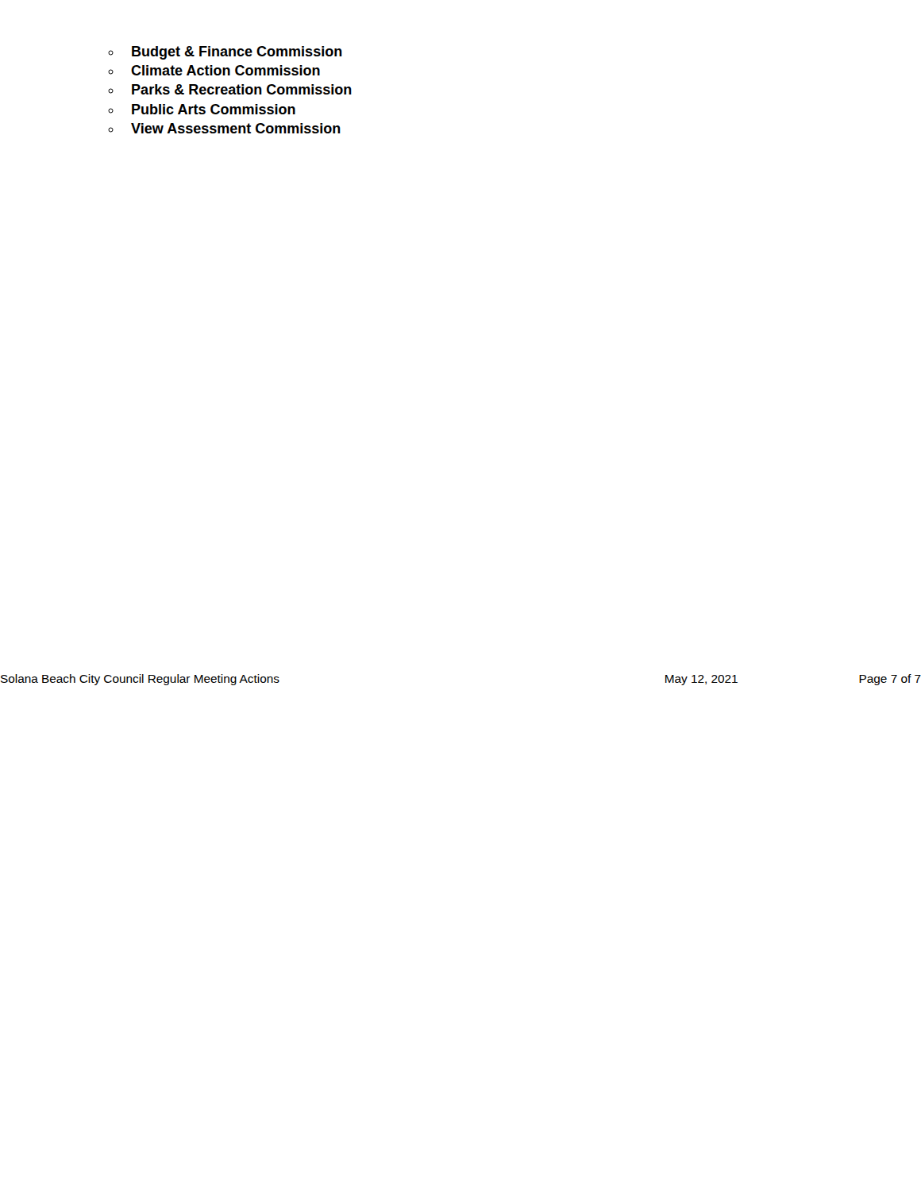Budget & Finance Commission
Climate Action Commission
Parks & Recreation Commission
Public Arts Commission
View Assessment Commission
| Solana Beach City Council Regular Meeting Actions | May 12, 2021 | Page 7 of 7 |